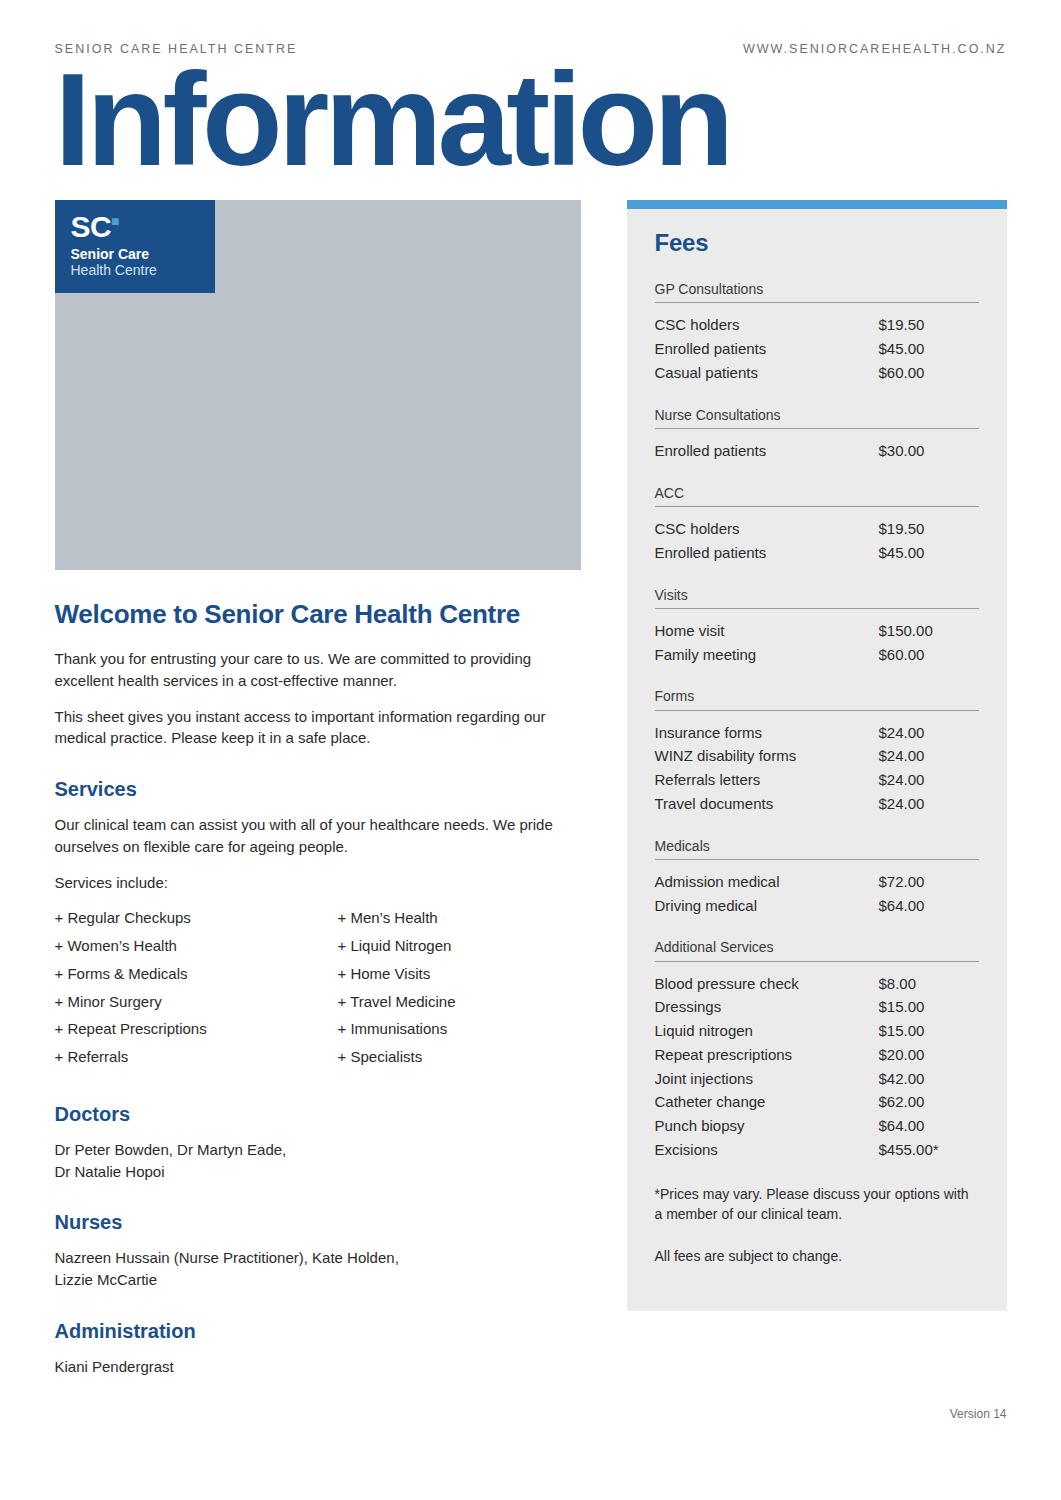Senior Care Health Centre www.seniorcarehealth.co.nz
Information
SC■
Senior CareHealth Centre
Welcome to Senior Care Health Centre
Thank you for entrusting your care to us. We are committed to providing excellent health services in a cost-effective manner.
This sheet gives you instant access to important information regarding our medical practice. Please keep it in a safe place.
Services
Our clinical team can assist you with all of your healthcare needs. We pride ourselves on flexible care for ageing people.
Services include:
Regular Checkups
Women’s Health
Forms & Medicals
Minor Surgery
Repeat Prescriptions
Referrals
Men’s Health
Liquid Nitrogen
Home Visits
Travel Medicine
Immunisations
Specialists
Doctors
Dr Peter Bowden, Dr Martyn Eade,
Dr Natalie Hopoi
Nurses
Nazreen Hussain (Nurse Practitioner), Kate Holden,
Lizzie McCartie
Administration
Kiani Pendergrast
Fees
GP Consultations
| CSC holders | $19.50 |
| Enrolled patients | $45.00 |
| Casual patients | $60.00 |
Nurse Consultations
| Enrolled patients | $30.00 |
ACC
| CSC holders | $19.50 |
| Enrolled patients | $45.00 |
Visits
| Home visit | $150.00 |
| Family meeting | $60.00 |
Forms
| Insurance forms | $24.00 |
| WINZ disability forms | $24.00 |
| Referrals letters | $24.00 |
| Travel documents | $24.00 |
Medicals
| Admission medical | $72.00 |
| Driving medical | $64.00 |
Additional Services
| Blood pressure check | $8.00 |
| Dressings | $15.00 |
| Liquid nitrogen | $15.00 |
| Repeat prescriptions | $20.00 |
| Joint injections | $42.00 |
| Catheter change | $62.00 |
| Punch biopsy | $64.00 |
| Excisions | $455.00* |
*Prices may vary. Please discuss your options with a member of our clinical team.
All fees are subject to change.
Version 14